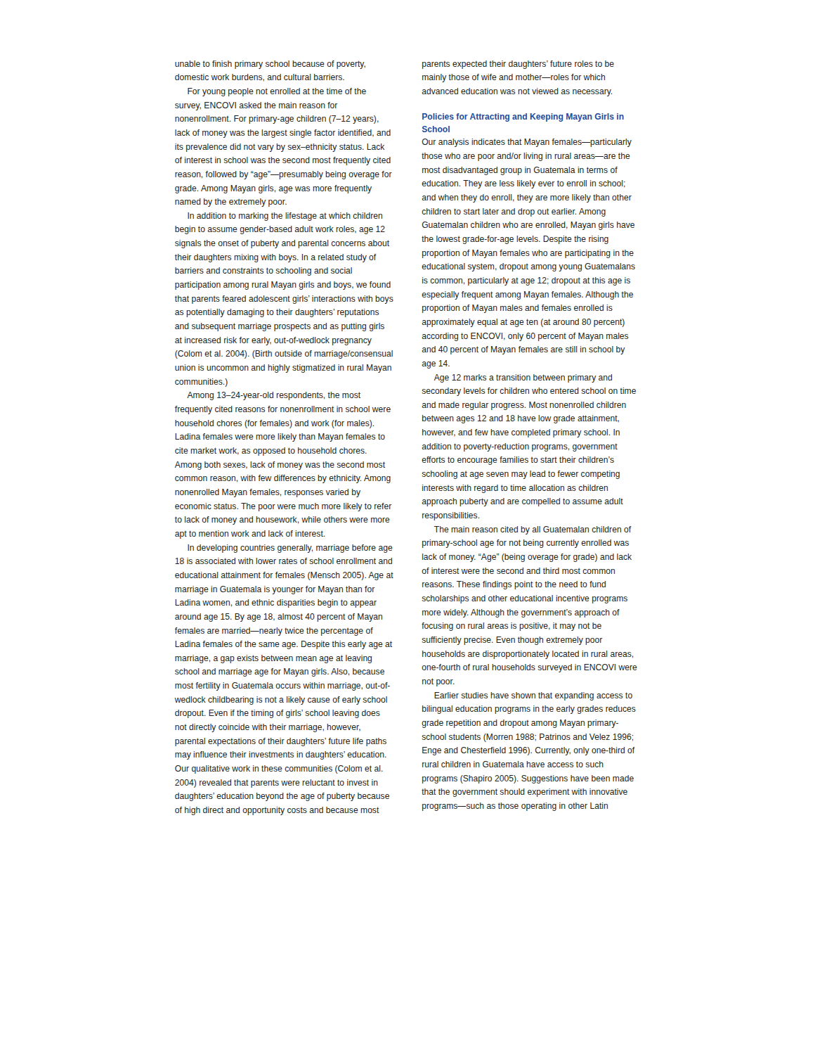unable to finish primary school because of poverty, domestic work burdens, and cultural barriers.
For young people not enrolled at the time of the survey, ENCOVI asked the main reason for nonenrollment. For primary-age children (7–12 years), lack of money was the largest single factor identified, and its prevalence did not vary by sex–ethnicity status. Lack of interest in school was the second most frequently cited reason, followed by “age”—presumably being overage for grade. Among Mayan girls, age was more frequently named by the extremely poor.
In addition to marking the lifestage at which children begin to assume gender-based adult work roles, age 12 signals the onset of puberty and parental concerns about their daughters mixing with boys. In a related study of barriers and constraints to schooling and social participation among rural Mayan girls and boys, we found that parents feared adolescent girls’ interactions with boys as potentially damaging to their daughters’ reputations and subsequent marriage prospects and as putting girls at increased risk for early, out-of-wedlock pregnancy (Colom et al. 2004). (Birth outside of marriage/consensual union is uncommon and highly stigmatized in rural Mayan communities.)
Among 13–24-year-old respondents, the most frequently cited reasons for nonenrollment in school were household chores (for females) and work (for males). Ladina females were more likely than Mayan females to cite market work, as opposed to household chores. Among both sexes, lack of money was the second most common reason, with few differences by ethnicity. Among nonenrolled Mayan females, responses varied by economic status. The poor were much more likely to refer to lack of money and housework, while others were more apt to mention work and lack of interest.
In developing countries generally, marriage before age 18 is associated with lower rates of school enrollment and educational attainment for females (Mensch 2005). Age at marriage in Guatemala is younger for Mayan than for Ladina women, and ethnic disparities begin to appear around age 15. By age 18, almost 40 percent of Mayan females are married—nearly twice the percentage of Ladina females of the same age. Despite this early age at marriage, a gap exists between mean age at leaving school and marriage age for Mayan girls. Also, because most fertility in Guatemala occurs within marriage, out-of-wedlock childbearing is not a likely cause of early school dropout. Even if the timing of girls’ school leaving does not directly coincide with their marriage, however, parental expectations of their daughters’ future life paths may influence their investments in daughters’ education. Our qualitative work in these communities (Colom et al. 2004) revealed that parents were reluctant to invest in daughters’ education beyond the age of puberty because of high direct and opportunity costs and because most parents expected their daughters’ future roles to be mainly those of wife and mother—roles for which advanced education was not viewed as necessary.
Policies for Attracting and Keeping Mayan Girls in School
Our analysis indicates that Mayan females—particularly those who are poor and/or living in rural areas—are the most disadvantaged group in Guatemala in terms of education. They are less likely ever to enroll in school; and when they do enroll, they are more likely than other children to start later and drop out earlier. Among Guatemalan children who are enrolled, Mayan girls have the lowest grade-for-age levels. Despite the rising proportion of Mayan females who are participating in the educational system, dropout among young Guatemalans is common, particularly at age 12; dropout at this age is especially frequent among Mayan females. Although the proportion of Mayan males and females enrolled is approximately equal at age ten (at around 80 percent) according to ENCOVI, only 60 percent of Mayan males and 40 percent of Mayan females are still in school by age 14.
Age 12 marks a transition between primary and secondary levels for children who entered school on time and made regular progress. Most nonenrolled children between ages 12 and 18 have low grade attainment, however, and few have completed primary school. In addition to poverty-reduction programs, government efforts to encourage families to start their children’s schooling at age seven may lead to fewer competing interests with regard to time allocation as children approach puberty and are compelled to assume adult responsibilities.
The main reason cited by all Guatemalan children of primary-school age for not being currently enrolled was lack of money. “Age” (being overage for grade) and lack of interest were the second and third most common reasons. These findings point to the need to fund scholarships and other educational incentive programs more widely. Although the government’s approach of focusing on rural areas is positive, it may not be sufficiently precise. Even though extremely poor households are disproportionately located in rural areas, one-fourth of rural households surveyed in ENCOVI were not poor.
Earlier studies have shown that expanding access to bilingual education programs in the early grades reduces grade repetition and dropout among Mayan primary-school students (Morren 1988; Patrinos and Velez 1996; Enge and Chesterfield 1996). Currently, only one-third of rural children in Guatemala have access to such programs (Shapiro 2005). Suggestions have been made that the government should experiment with innovative programs—such as those operating in other Latin